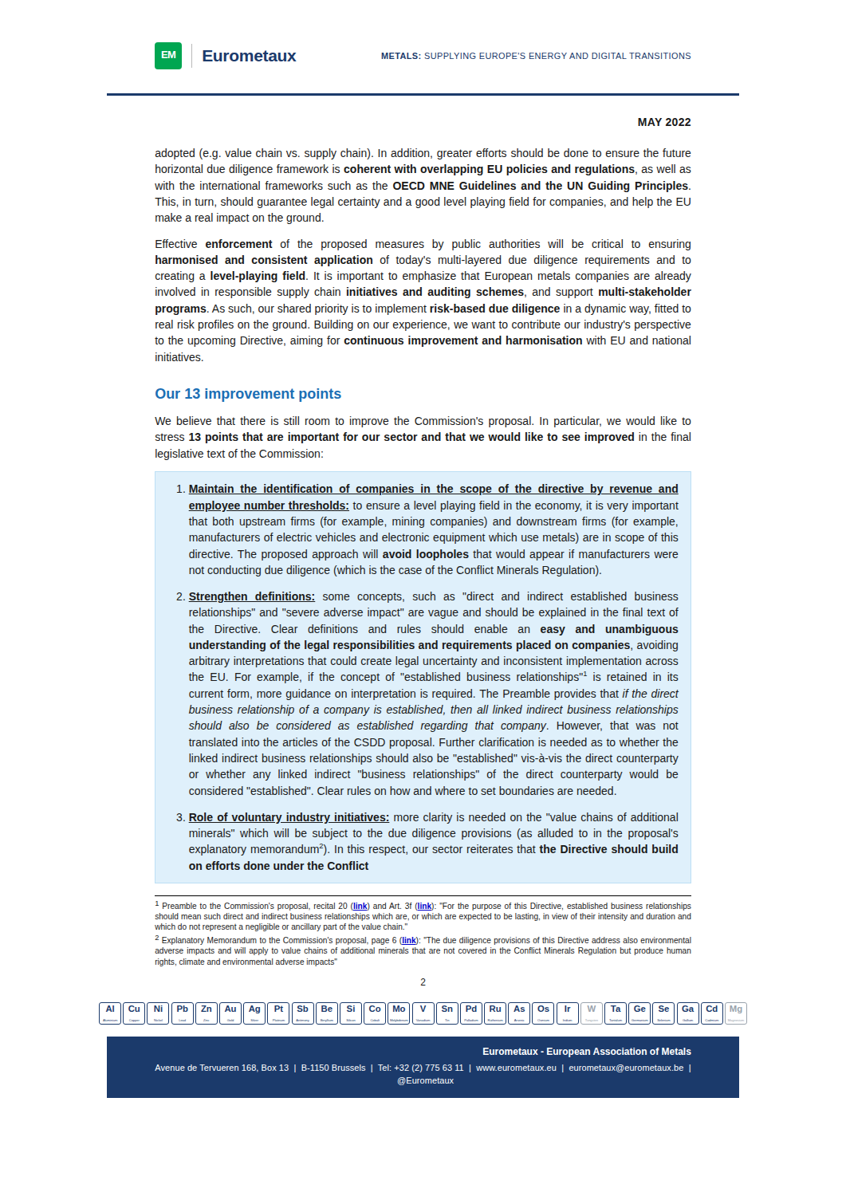Eurometaux
METALS: SUPPLYING EUROPE'S ENERGY AND DIGITAL TRANSITIONS
MAY 2022
adopted (e.g. value chain vs. supply chain). In addition, greater efforts should be done to ensure the future horizontal due diligence framework is coherent with overlapping EU policies and regulations, as well as with the international frameworks such as the OECD MNE Guidelines and the UN Guiding Principles. This, in turn, should guarantee legal certainty and a good level playing field for companies, and help the EU make a real impact on the ground.
Effective enforcement of the proposed measures by public authorities will be critical to ensuring harmonised and consistent application of today's multi-layered due diligence requirements and to creating a level-playing field. It is important to emphasize that European metals companies are already involved in responsible supply chain initiatives and auditing schemes, and support multi-stakeholder programs. As such, our shared priority is to implement risk-based due diligence in a dynamic way, fitted to real risk profiles on the ground. Building on our experience, we want to contribute our industry's perspective to the upcoming Directive, aiming for continuous improvement and harmonisation with EU and national initiatives.
Our 13 improvement points
We believe that there is still room to improve the Commission's proposal. In particular, we would like to stress 13 points that are important for our sector and that we would like to see improved in the final legislative text of the Commission:
Maintain the identification of companies in the scope of the directive by revenue and employee number thresholds: to ensure a level playing field in the economy, it is very important that both upstream firms (for example, mining companies) and downstream firms (for example, manufacturers of electric vehicles and electronic equipment which use metals) are in scope of this directive. The proposed approach will avoid loopholes that would appear if manufacturers were not conducting due diligence (which is the case of the Conflict Minerals Regulation).
Strengthen definitions: some concepts, such as "direct and indirect established business relationships" and "severe adverse impact" are vague and should be explained in the final text of the Directive. Clear definitions and rules should enable an easy and unambiguous understanding of the legal responsibilities and requirements placed on companies, avoiding arbitrary interpretations that could create legal uncertainty and inconsistent implementation across the EU. For example, if the concept of "established business relationships"1 is retained in its current form, more guidance on interpretation is required. The Preamble provides that if the direct business relationship of a company is established, then all linked indirect business relationships should also be considered as established regarding that company. However, that was not translated into the articles of the CSDD proposal. Further clarification is needed as to whether the linked indirect business relationships should also be "established" vis-à-vis the direct counterparty or whether any linked indirect "business relationships" of the direct counterparty would be considered "established". Clear rules on how and where to set boundaries are needed.
Role of voluntary industry initiatives: more clarity is needed on the "value chains of additional minerals" which will be subject to the due diligence provisions (as alluded to in the proposal's explanatory memorandum2). In this respect, our sector reiterates that the Directive should build on efforts done under the Conflict
1 Preamble to the Commission's proposal, recital 20 (link) and Art. 3f (link): "For the purpose of this Directive, established business relationships should mean such direct and indirect business relationships which are, or which are expected to be lasting, in view of their intensity and duration and which do not represent a negligible or ancillary part of the value chain."
2 Explanatory Memorandum to the Commission's proposal, page 6 (link): "The due diligence provisions of this Directive address also environmental adverse impacts and will apply to value chains of additional minerals that are not covered in the Conflict Minerals Regulation but produce human rights, climate and environmental adverse impacts"
2
Al Aluminium
Cu Copper
Ni Nickel
Pb Lead
Zn Zinc
Au Gold
Ag Silver
Pt Platinum
Sb Antimony
Be Beryllium
Si Silicon
Co Cobalt
Mo Molybdenum
VVanadium
Sn Tin
Pd Palladium
Ru Ruthenium
As Arsenic
Os Osmium
Ir Iridium
WTungsten
Ta Tantalum
Ge Germanium
Se Selenium
Ga Gallium
Cd Cadmium
Mg Magnesium
Eurometaux - European Association of Metals
Avenue de Tervueren 168, Box 13 | B-1150 Brussels | Tel: +32 (2) 775 63 11 | www.eurometaux.eu | eurometaux@eurometaux.be | @Eurometaux